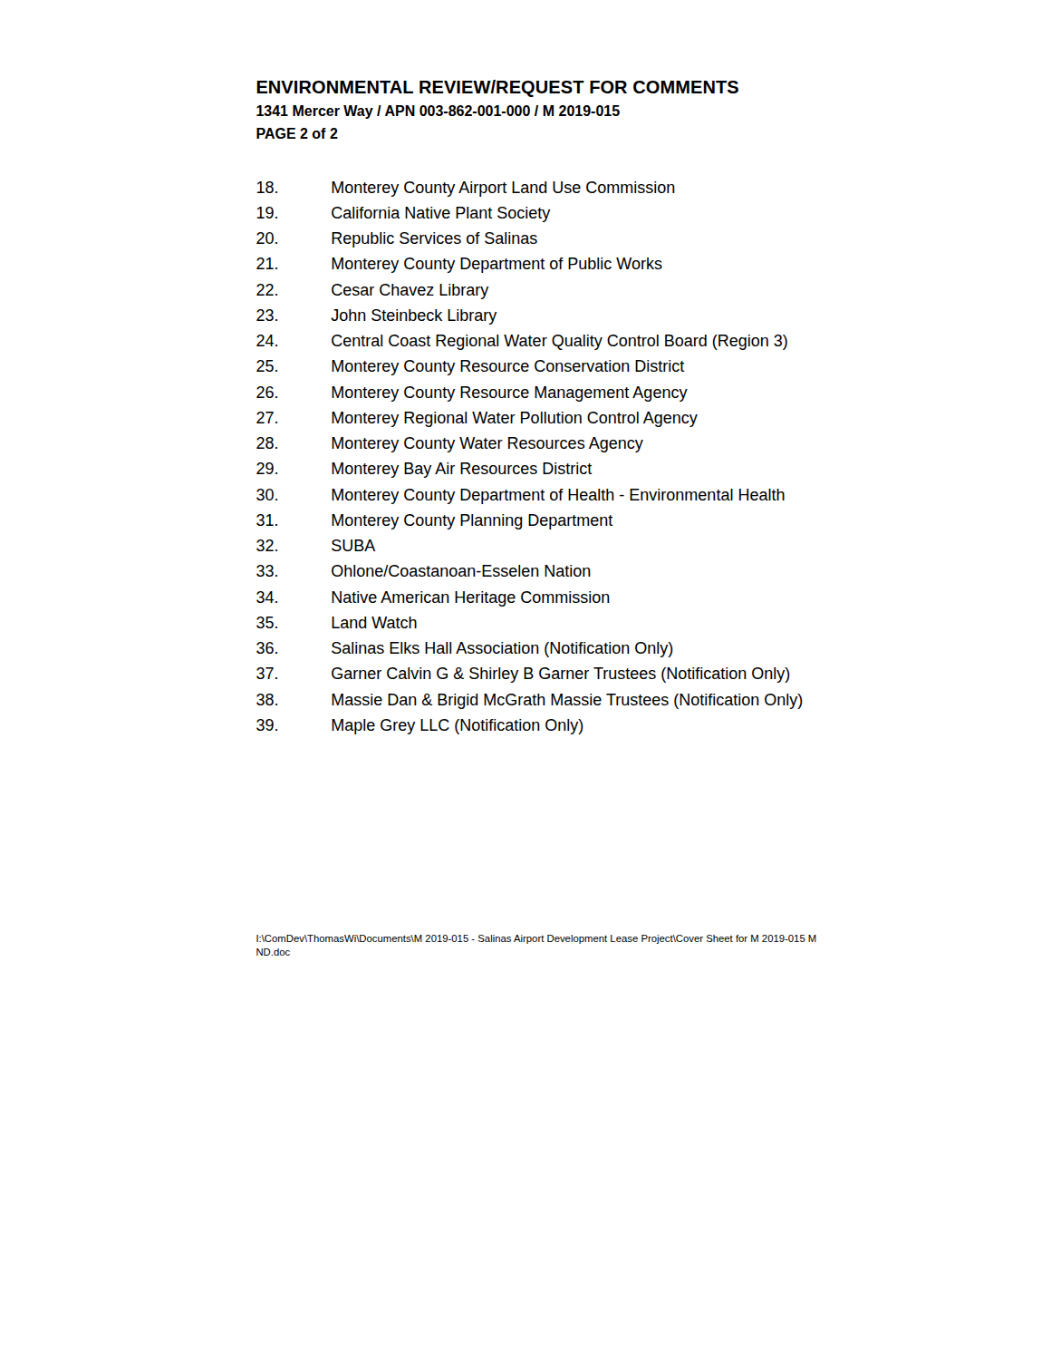ENVIRONMENTAL REVIEW/REQUEST FOR COMMENTS
1341 Mercer Way / APN 003-862-001-000 / M 2019-015
PAGE 2 of 2
18. Monterey County Airport Land Use Commission
19. California Native Plant Society
20. Republic Services of Salinas
21. Monterey County Department of Public Works
22. Cesar Chavez Library
23. John Steinbeck Library
24. Central Coast Regional Water Quality Control Board (Region 3)
25. Monterey County Resource Conservation District
26. Monterey County Resource Management Agency
27. Monterey Regional Water Pollution Control Agency
28. Monterey County Water Resources Agency
29. Monterey Bay Air Resources District
30. Monterey County Department of Health - Environmental Health
31. Monterey County Planning Department
32. SUBA
33. Ohlone/Coastanoan-Esselen Nation
34. Native American Heritage Commission
35. Land Watch
36. Salinas Elks Hall Association (Notification Only)
37. Garner Calvin G & Shirley B Garner Trustees (Notification Only)
38. Massie Dan & Brigid McGrath Massie Trustees (Notification Only)
39. Maple Grey LLC (Notification Only)
I:\ComDev\ThomasWi\Documents\M 2019-015 - Salinas Airport Development Lease Project\Cover Sheet for M 2019-015 MND.doc